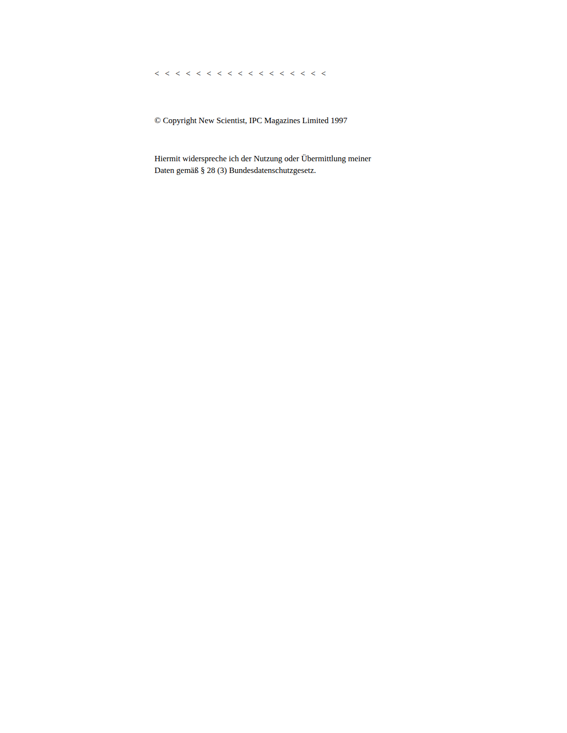< < < < < < < < < < < < < < < < <
© Copyright New Scientist, IPC Magazines Limited 1997
Hiermit widerspreche ich der Nutzung oder Übermittlung meiner
Daten gemäß § 28 (3) Bundesdatenschutzgesetz.